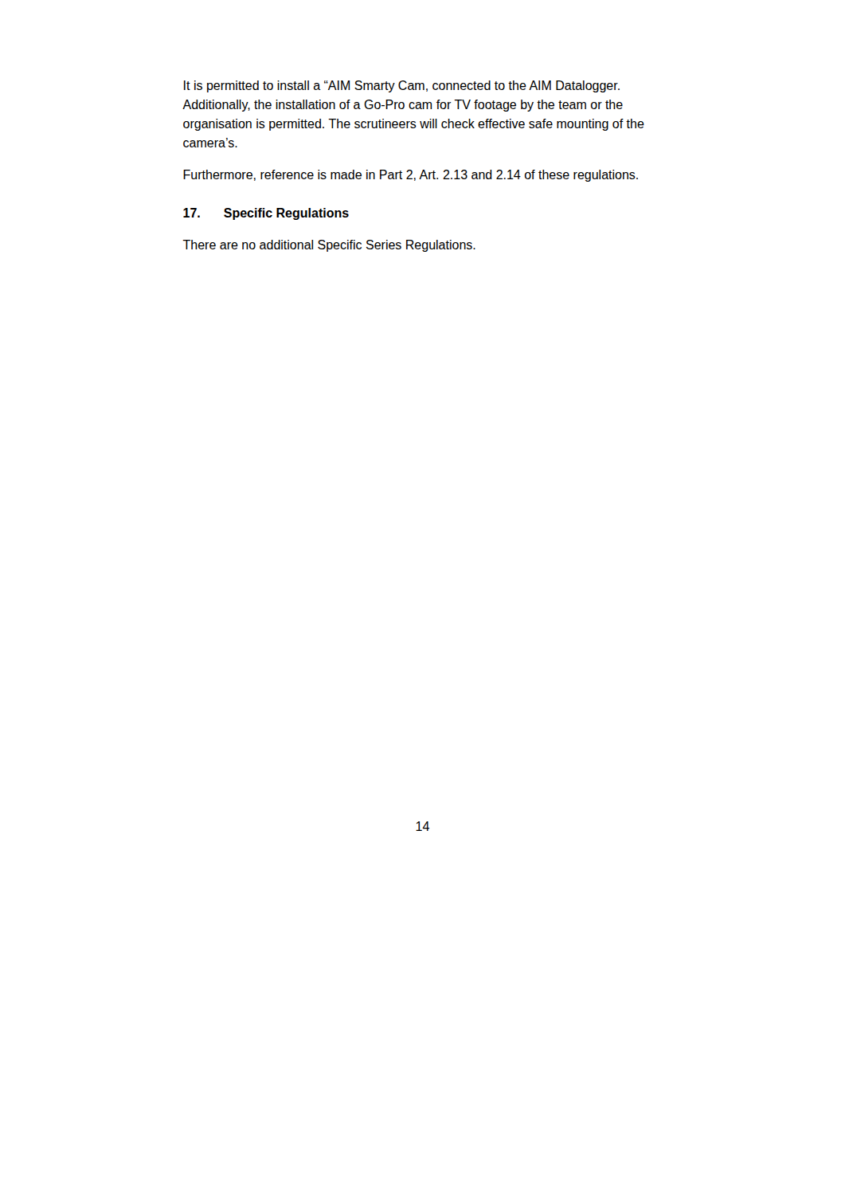It is permitted to install a “AIM Smarty Cam, connected to the AIM Datalogger.
Additionally, the installation of a Go-Pro cam for TV footage by the team or the organisation is permitted. The scrutineers will check effective safe mounting of the camera’s.
Furthermore, reference is made in Part 2, Art. 2.13 and 2.14 of these regulations.
17. Specific Regulations
There are no additional Specific Series Regulations.
14